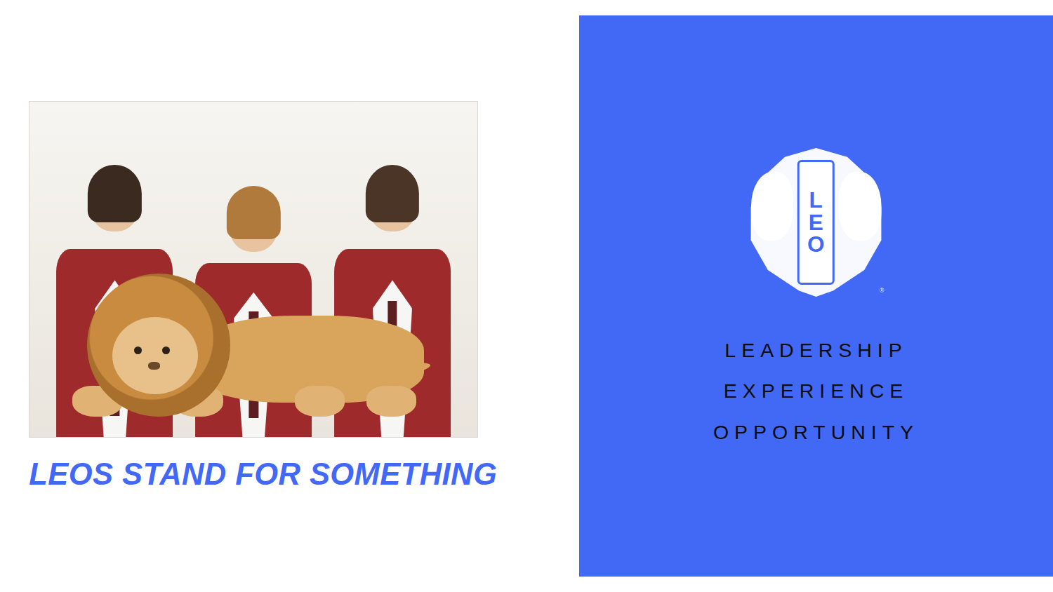Leos stand for something
L
E
O
®
Leadership Experience Opportunity